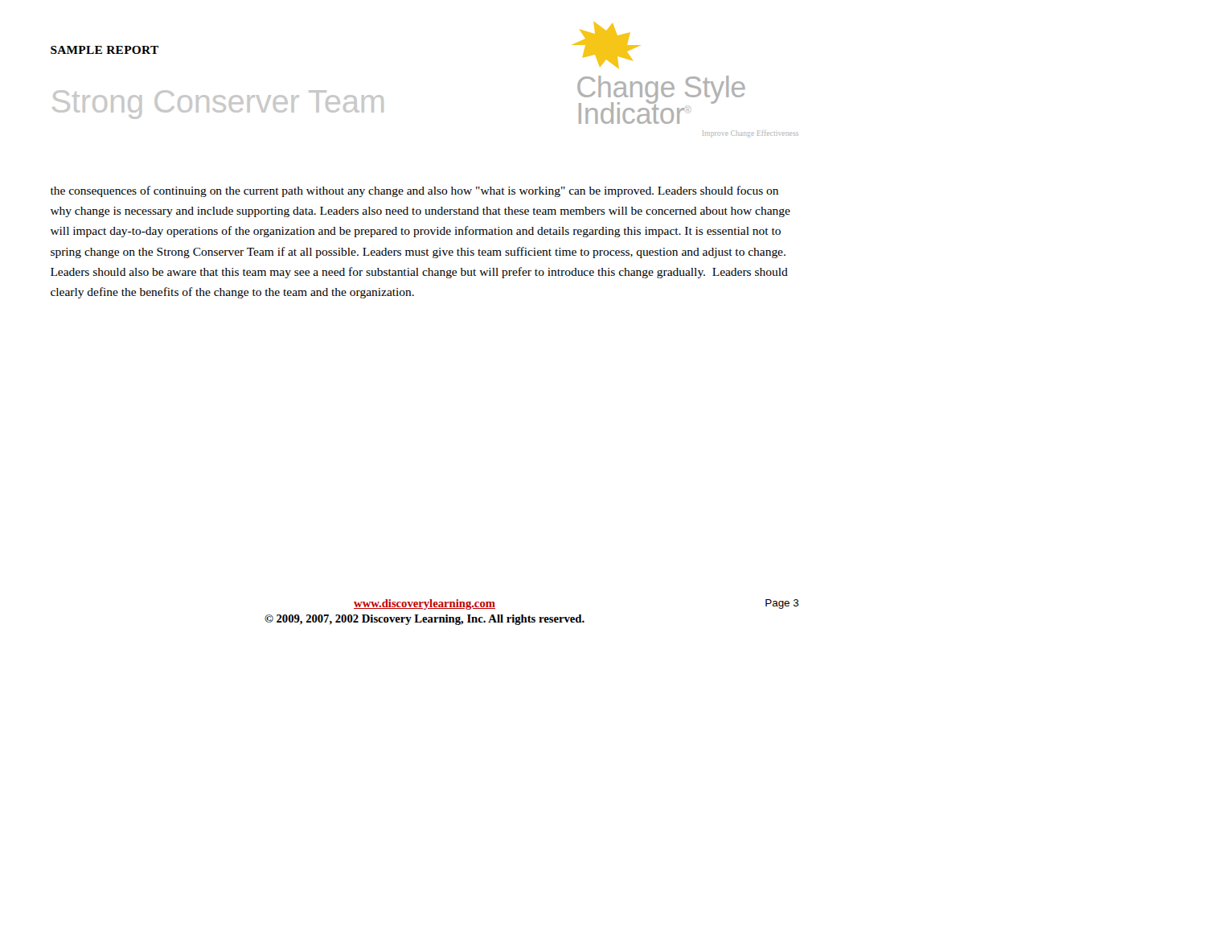SAMPLE REPORT
Change Style Indicator® Improve Change Effectiveness
Strong Conserver Team
the consequences of continuing on the current path without any change and also how "what is working" can be improved. Leaders should focus on why change is necessary and include supporting data. Leaders also need to understand that these team members will be concerned about how change will impact day-to-day operations of the organization and be prepared to provide information and details regarding this impact. It is essential not to spring change on the Strong Conserver Team if at all possible. Leaders must give this team sufficient time to process, question and adjust to change. Leaders should also be aware that this team may see a need for substantial change but will prefer to introduce this change gradually. Leaders should clearly define the benefits of the change to the team and the organization.
www.discoverylearning.com
© 2009, 2007, 2002 Discovery Learning, Inc. All rights reserved.
Page 3